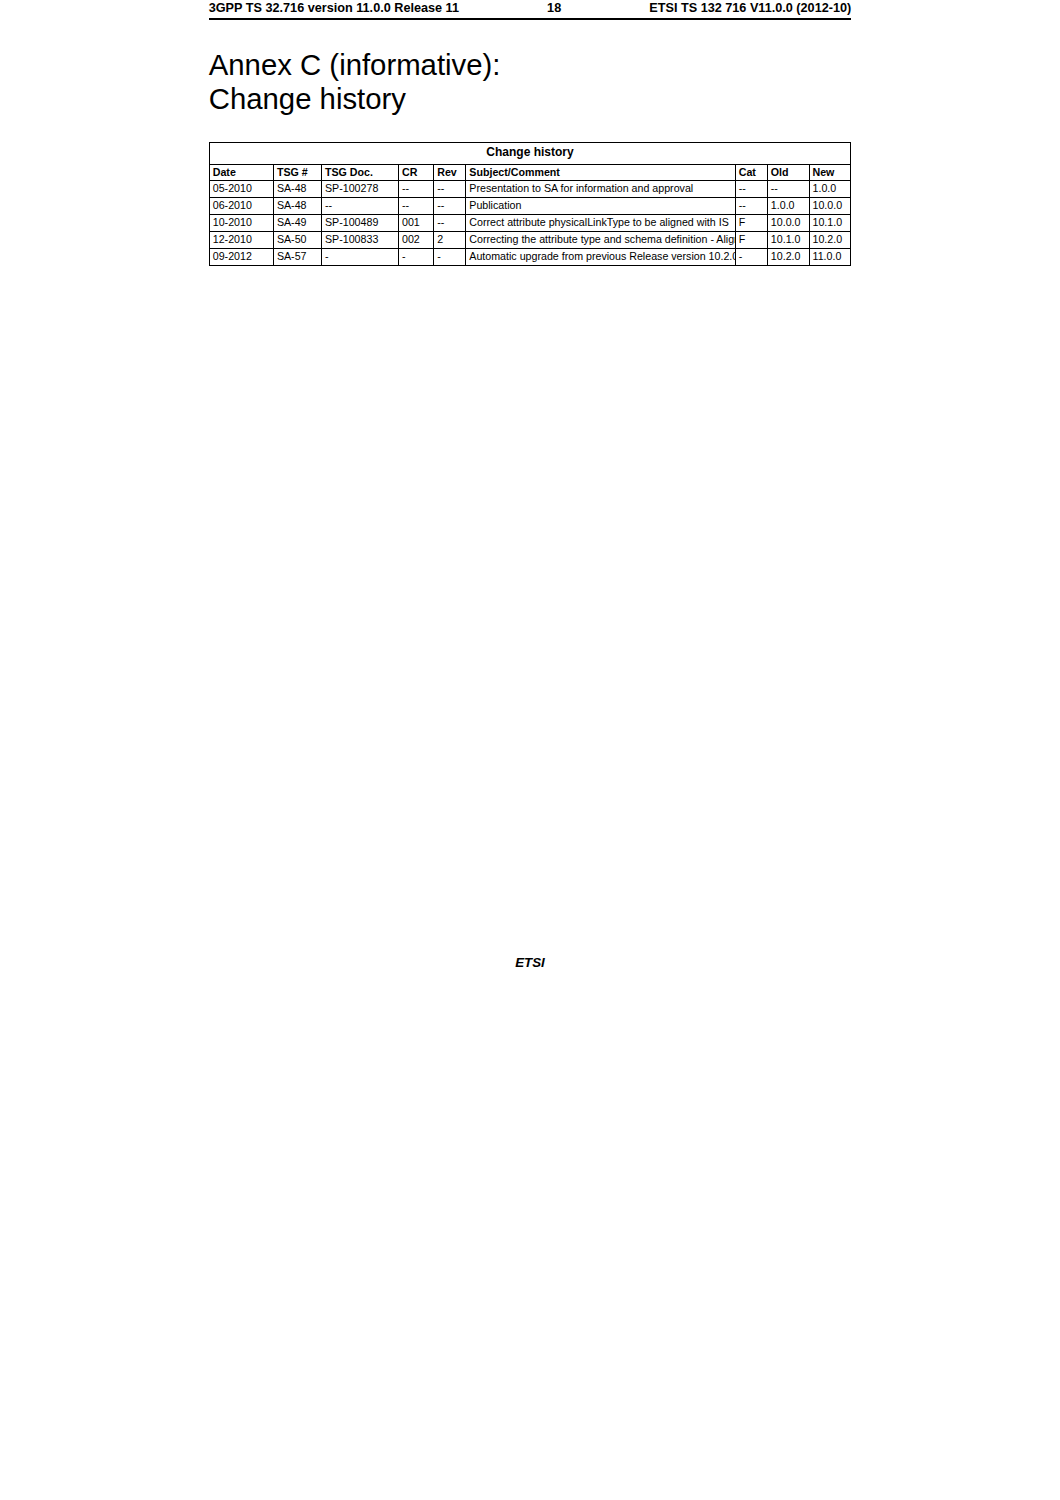3GPP TS 32.716 version 11.0.0 Release 11 18 ETSI TS 132 716 V11.0.0 (2012-10)
Annex C (informative):Change history
Change history
| Date | TSG # | TSG Doc. | CR | Rev | Subject/Comment | Cat | Old | New |
| --- | --- | --- | --- | --- | --- | --- | --- | --- |
| 05-2010 | SA-48 | SP-100278 | -- | -- | Presentation to SA for information and approval | -- | -- | 1.0.0 |
| 06-2010 | SA-48 | -- | -- | -- | Publication | -- | 1.0.0 | 10.0.0 |
| 10-2010 | SA-49 | SP-100489 | 001 | -- | Correct attribute physicalLinkType to be aligned with IS | F | 10.0.0 | 10.1.0 |
| 12-2010 | SA-50 | SP-100833 | 002 | 2 | Correcting the attribute type and schema definition - Align with 32.712 IS | F | 10.1.0 | 10.2.0 |
| 09-2012 | SA-57 | - | - | - | Automatic upgrade from previous Release version 10.2.0 | - | 10.2.0 | 11.0.0 |
ETSI